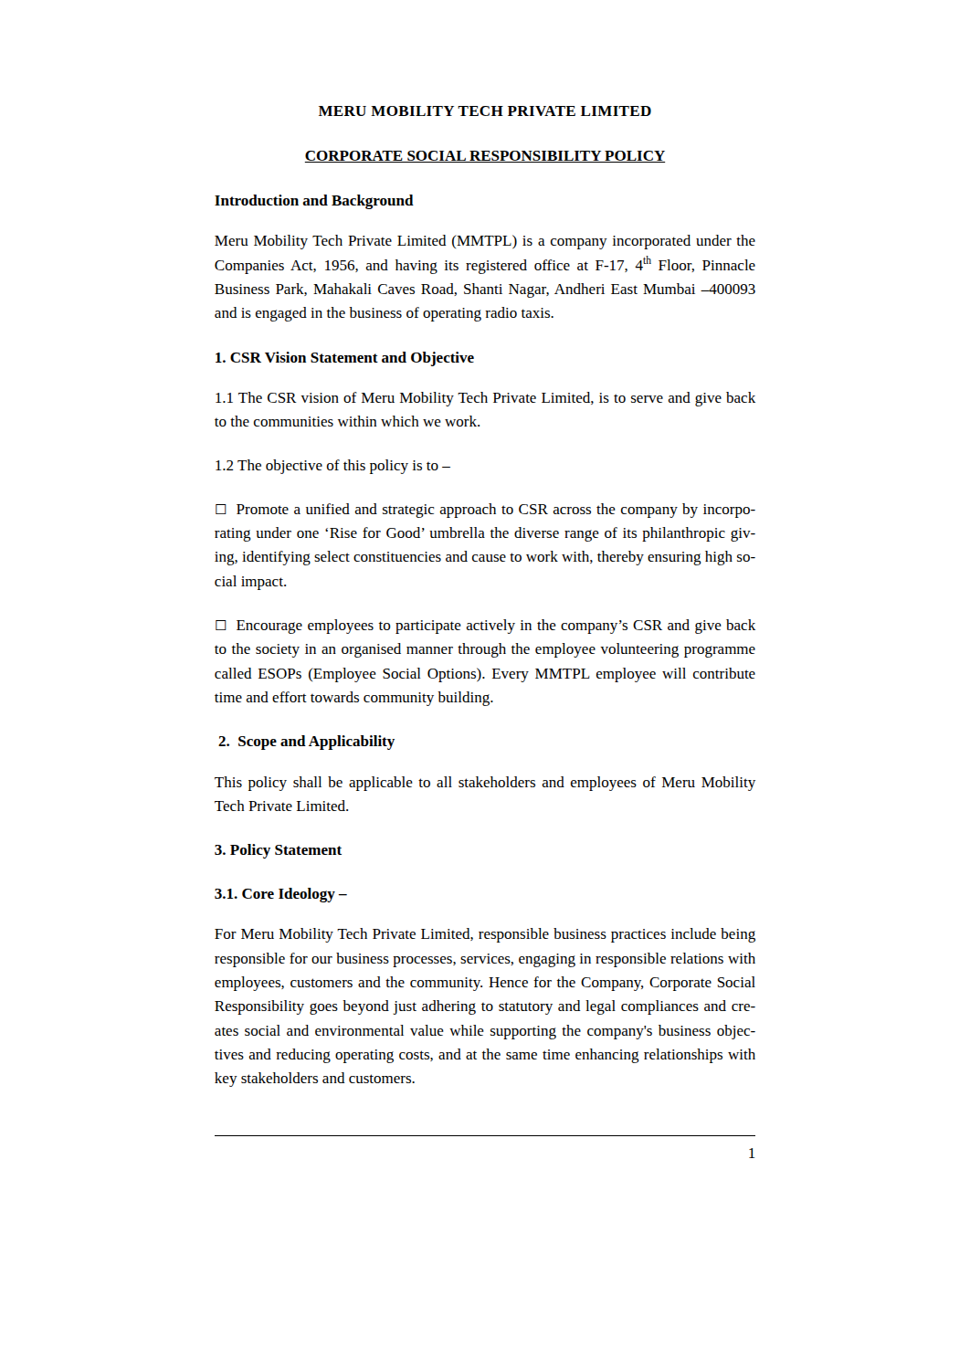MERU MOBILITY TECH PRIVATE LIMITED
CORPORATE SOCIAL RESPONSIBILITY POLICY
Introduction and Background
Meru Mobility Tech Private Limited (MMTPL) is a company incorporated under the Companies Act, 1956, and having its registered office at F-17, 4th Floor, Pinnacle Business Park, Mahakali Caves Road, Shanti Nagar, Andheri East Mumbai –400093 and is engaged in the business of operating radio taxis.
1. CSR Vision Statement and Objective
1.1 The CSR vision of Meru Mobility Tech Private Limited, is to serve and give back to the communities within which we work.
1.2 The objective of this policy is to –
☐ Promote a unified and strategic approach to CSR across the company by incorporating under one ‘Rise for Good’ umbrella the diverse range of its philanthropic giving, identifying select constituencies and cause to work with, thereby ensuring high social impact.
☐ Encourage employees to participate actively in the company’s CSR and give back to the society in an organised manner through the employee volunteering programme called ESOPs (Employee Social Options). Every MMTPL employee will contribute time and effort towards community building.
2. Scope and Applicability
This policy shall be applicable to all stakeholders and employees of Meru Mobility Tech Private Limited.
3. Policy Statement
3.1. Core Ideology –
For Meru Mobility Tech Private Limited, responsible business practices include being responsible for our business processes, services, engaging in responsible relations with employees, customers and the community. Hence for the Company, Corporate Social Responsibility goes beyond just adhering to statutory and legal compliances and creates social and environmental value while supporting the company's business objectives and reducing operating costs, and at the same time enhancing relationships with key stakeholders and customers.
1